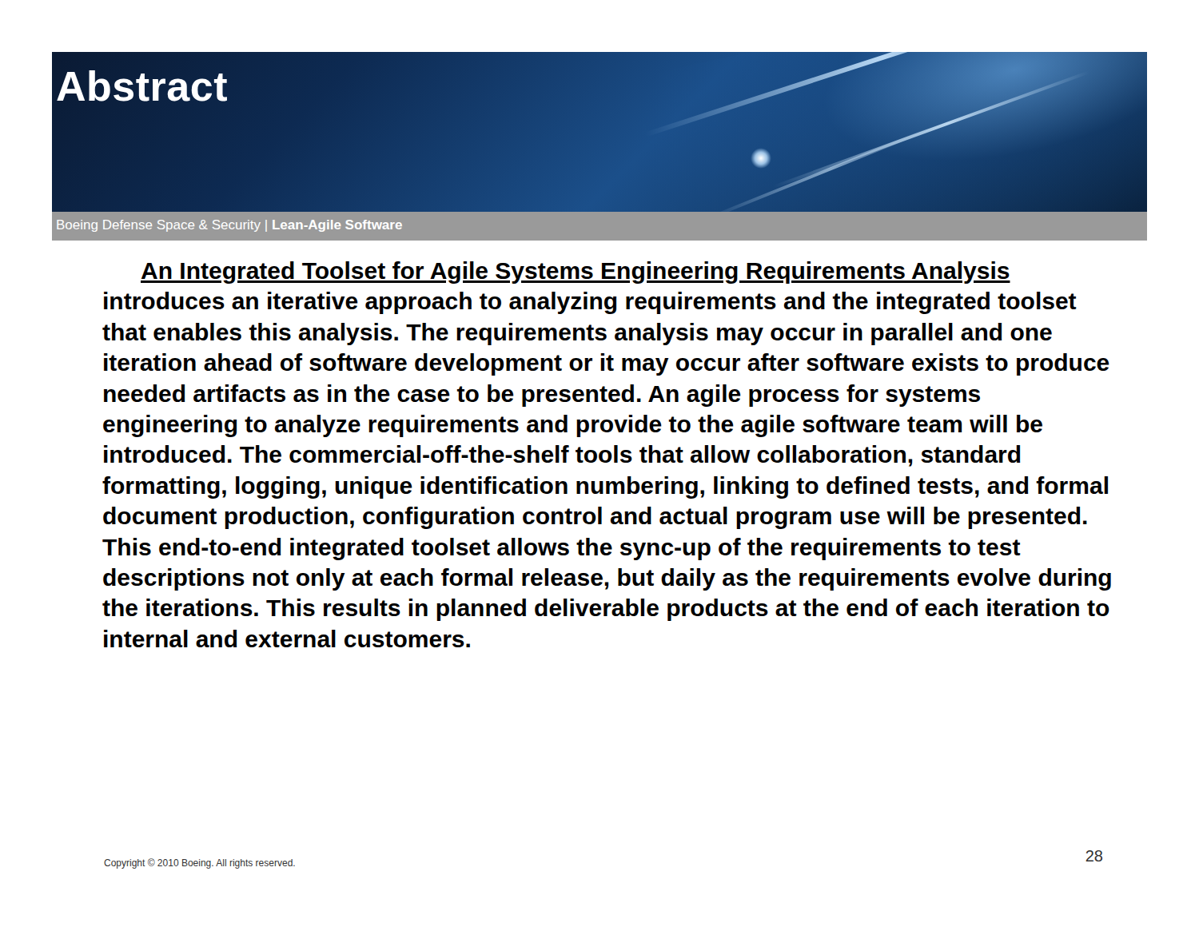Abstract
Boeing Defense Space & Security | Lean-Agile Software
An Integrated Toolset for Agile Systems Engineering Requirements Analysis introduces an iterative approach to analyzing requirements and the integrated toolset that enables this analysis. The requirements analysis may occur in parallel and one iteration ahead of software development or it may occur after software exists to produce needed artifacts as in the case to be presented. An agile process for systems engineering to analyze requirements and provide to the agile software team will be introduced. The commercial-off-the-shelf tools that allow collaboration, standard formatting, logging, unique identification numbering, linking to defined tests, and formal document production, configuration control and actual program use will be presented. This end-to-end integrated toolset allows the sync-up of the requirements to test descriptions not only at each formal release, but daily as the requirements evolve during the iterations. This results in planned deliverable products at the end of each iteration to internal and external customers.
Copyright © 2010 Boeing. All rights reserved.
28